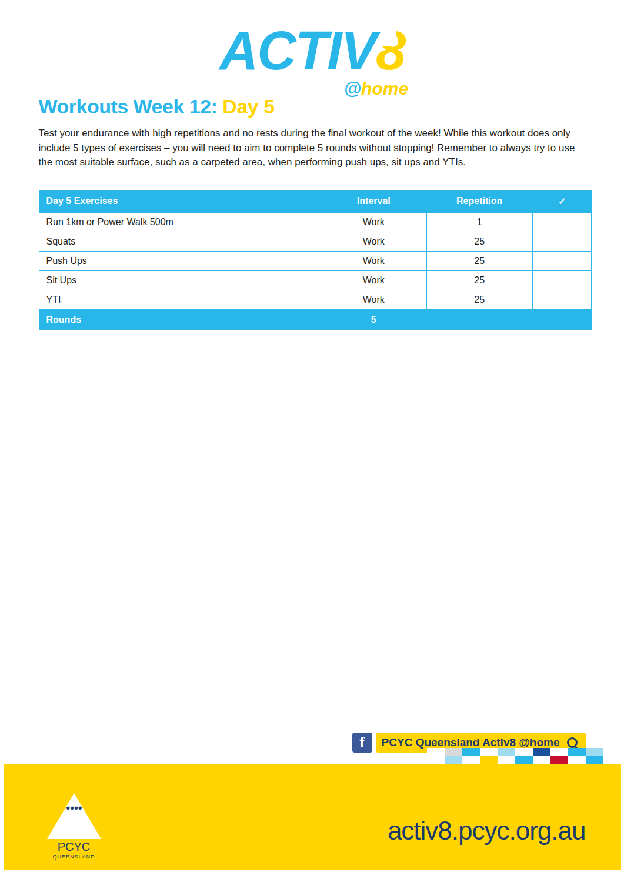ACTIV8 @home
Workouts Week 12: Day 5
Test your endurance with high repetitions and no rests during the final workout of the week! While this workout does only include 5 types of exercises – you will need to aim to complete 5 rounds without stopping! Remember to always try to use the most suitable surface, such as a carpeted area, when performing push ups, sit ups and YTIs.
| Day 5 Exercises | Interval | Repetition | ✓ |
| --- | --- | --- | --- |
| Run 1km or Power Walk 500m | Work | 1 | |
| Squats | Work | 25 | |
| Push Ups | Work | 25 | |
| Sit Ups | Work | 25 | |
| YTI | Work | 25 | |
| Rounds | 5 | | |
f
PCYC Queensland Activ8 @home
●●●●
PCYC
QUEENSLAND
activ8.pcyc.org.au